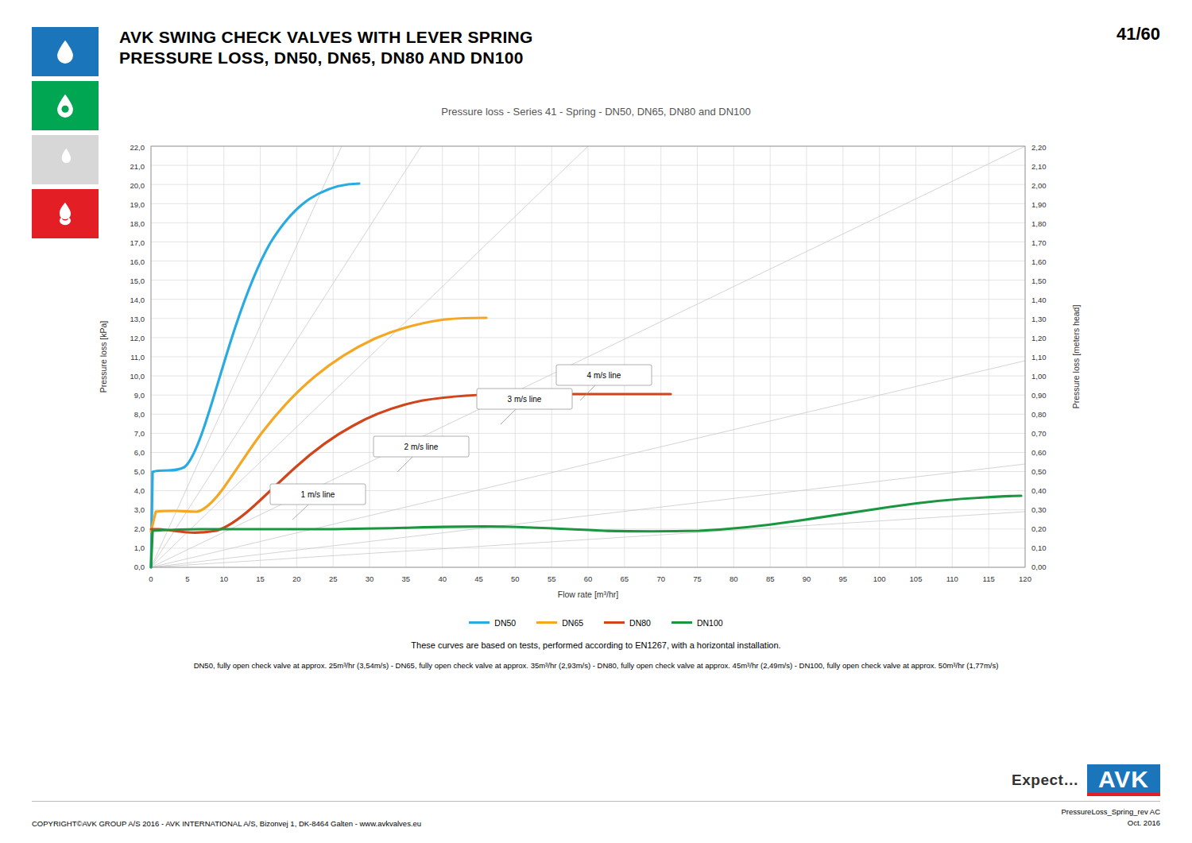AVK Swing Check Valves with Lever Spring
Pressure Loss, DN50, DN65, DN80 and DN100
41/60
Pressure loss - Series 41 - Spring - DN50, DN65, DN80 and DN100
0,0 1,0 2,0 3,0 4,0 5,0 6,0 7,0 8,0 9,0 10,0 11,0 12,0 13,0 14,0 15,0 16,0 17,0 18,0 19,0 20,0 21,0 22,0 0,00 0,10 0,20 0,30 0,40 0,50 0,60 0,70 0,80 0,90 1,00 1,10 1,20 1,30 1,40 1,50 1,60 1,70 1,80 1,90 2,00 2,10 2,20 0 5 10 15 20 25 30 35 40 45 50 55 60 65 70 75 80 85 90 95 100 105 110 115 120 Flow rate [m³/hr] Pressure loss [kPa] Pressure loss [meters head] 1 m/s line 2 m/s line 3 m/s line 4 m/s line
DN50 DN65 DN80 DN100
These curves are based on tests, performed according to EN1267, with a horizontal installation.
DN50, fully open check valve at approx. 25m³/hr (3,54m/s) - DN65, fully open check valve at approx. 35m³/hr (2,93m/s) - DN80, fully open check valve at approx. 45m³/hr (2,49m/s) - DN100, fully open check valve at approx. 50m³/hr (1,77m/s)
Expect… AVK
COPYRIGHT©AVK GROUP A/S 2016 - AVK INTERNATIONAL A/S, Bizonvej 1, DK-8464 Galten - www.avkvalves.eu
PressureLoss_Spring_rev AC
Oct. 2016